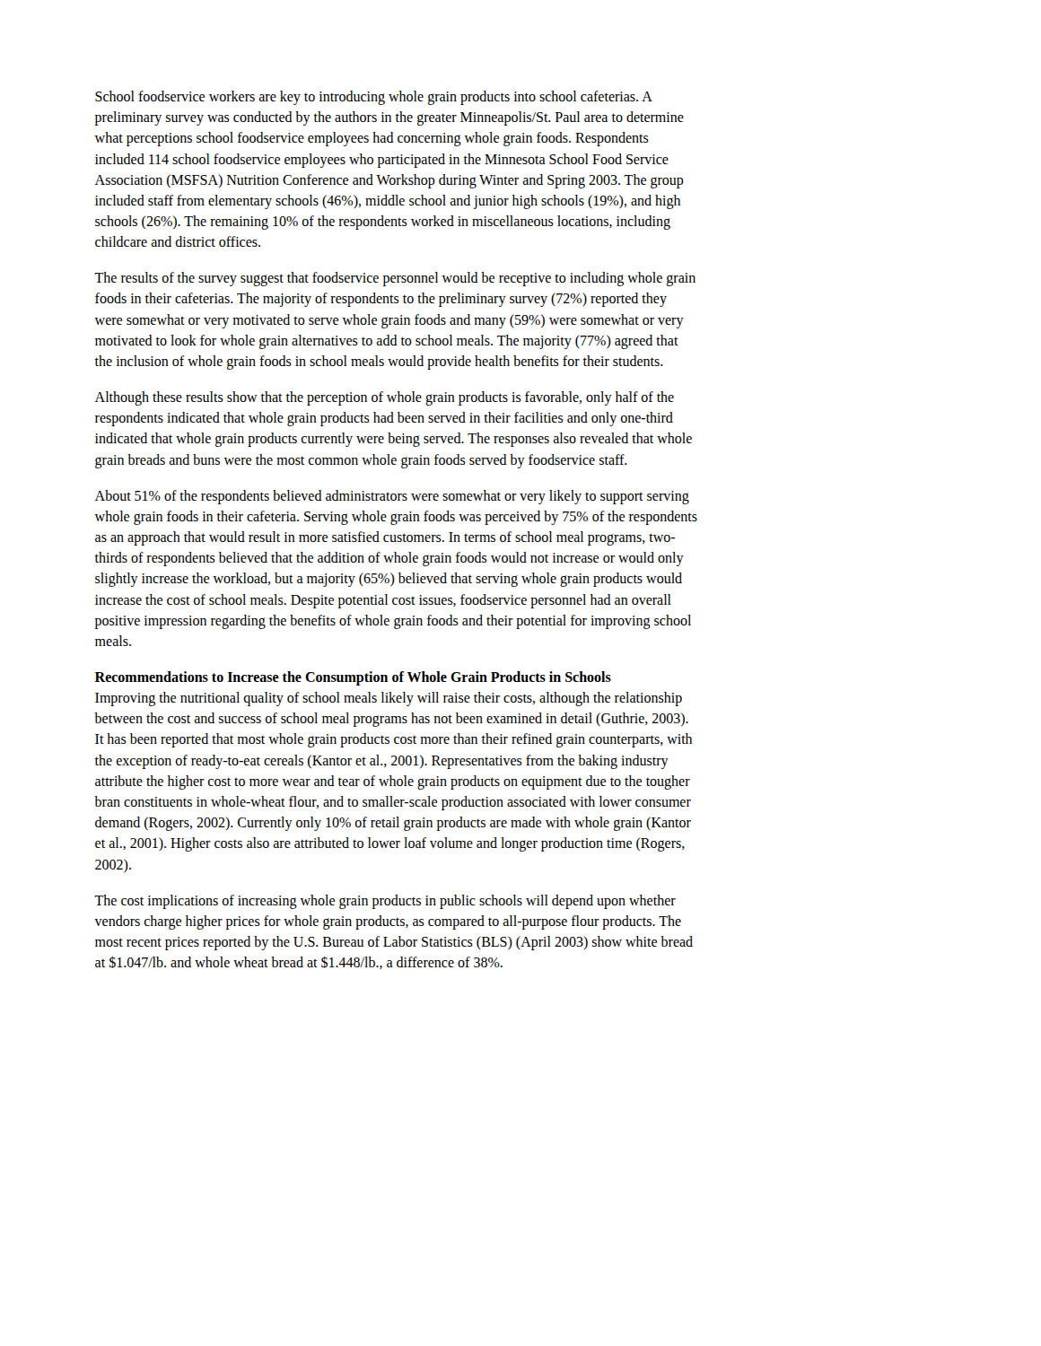School foodservice workers are key to introducing whole grain products into school cafeterias. A preliminary survey was conducted by the authors in the greater Minneapolis/St. Paul area to determine what perceptions school foodservice employees had concerning whole grain foods. Respondents included 114 school foodservice employees who participated in the Minnesota School Food Service Association (MSFSA) Nutrition Conference and Workshop during Winter and Spring 2003. The group included staff from elementary schools (46%), middle school and junior high schools (19%), and high schools (26%). The remaining 10% of the respondents worked in miscellaneous locations, including childcare and district offices.
The results of the survey suggest that foodservice personnel would be receptive to including whole grain foods in their cafeterias. The majority of respondents to the preliminary survey (72%) reported they were somewhat or very motivated to serve whole grain foods and many (59%) were somewhat or very motivated to look for whole grain alternatives to add to school meals. The majority (77%) agreed that the inclusion of whole grain foods in school meals would provide health benefits for their students.
Although these results show that the perception of whole grain products is favorable, only half of the respondents indicated that whole grain products had been served in their facilities and only one-third indicated that whole grain products currently were being served. The responses also revealed that whole grain breads and buns were the most common whole grain foods served by foodservice staff.
About 51% of the respondents believed administrators were somewhat or very likely to support serving whole grain foods in their cafeteria. Serving whole grain foods was perceived by 75% of the respondents as an approach that would result in more satisfied customers. In terms of school meal programs, two-thirds of respondents believed that the addition of whole grain foods would not increase or would only slightly increase the workload, but a majority (65%) believed that serving whole grain products would increase the cost of school meals. Despite potential cost issues, foodservice personnel had an overall positive impression regarding the benefits of whole grain foods and their potential for improving school meals.
Recommendations to Increase the Consumption of Whole Grain Products in Schools
Improving the nutritional quality of school meals likely will raise their costs, although the relationship between the cost and success of school meal programs has not been examined in detail (Guthrie, 2003). It has been reported that most whole grain products cost more than their refined grain counterparts, with the exception of ready-to-eat cereals (Kantor et al., 2001). Representatives from the baking industry attribute the higher cost to more wear and tear of whole grain products on equipment due to the tougher bran constituents in whole-wheat flour, and to smaller-scale production associated with lower consumer demand (Rogers, 2002). Currently only 10% of retail grain products are made with whole grain (Kantor et al., 2001). Higher costs also are attributed to lower loaf volume and longer production time (Rogers, 2002).
The cost implications of increasing whole grain products in public schools will depend upon whether vendors charge higher prices for whole grain products, as compared to all-purpose flour products. The most recent prices reported by the U.S. Bureau of Labor Statistics (BLS) (April 2003) show white bread at $1.047/lb. and whole wheat bread at $1.448/lb., a difference of 38%.